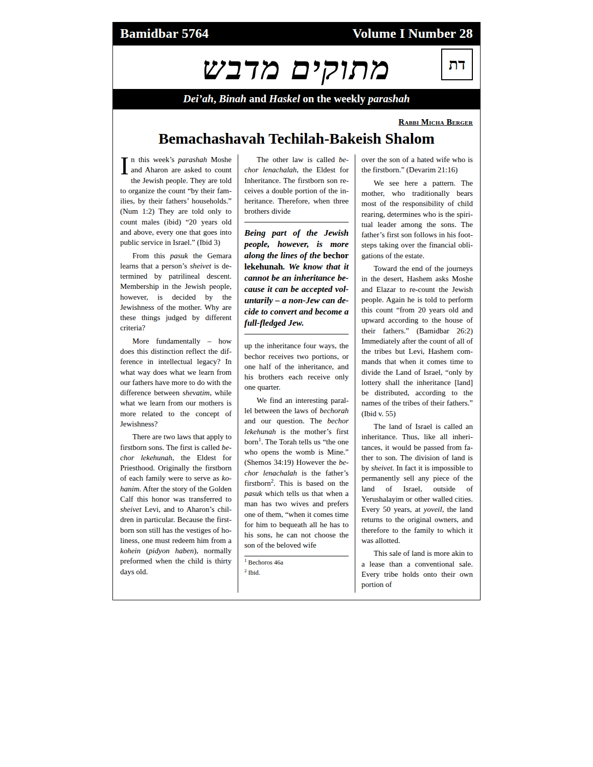Bamidbar 5764
Volume I Number 28
מתוקים מדבש
דת
Dei’ah, Binah and Haskel on the weekly parashah
Rabbi Micha Berger
Bemachashavah Techilah-Bakeish Shalom
In this week’s parashah Moshe and Aharon are asked to count the Jewish people. They are told to organize the count “by their families, by their fathers’ households.” (Num 1:2) They are told only to count males (ibid) “20 years old and above, every one that goes into public service in Israel.” (Ibid 3)
From this pasuk the Gemara learns that a person’s sheivet is determined by patrilineal descent. Membership in the Jewish people, however, is decided by the Jewishness of the mother. Why are these things judged by different criteria?
More fundamentally – how does this distinction reflect the difference in intellectual legacy? In what way does what we learn from our fathers have more to do with the difference between shevatim, while what we learn from our mothers is more related to the concept of Jewishness?
There are two laws that apply to firstborn sons. The first is called bechor lekehunah, the Eldest for Priesthood. Originally the firstborn of each family were to serve as kohanim. After the story of the Golden Calf this honor was transferred to sheivet Levi, and to Aharon’s children in particular. Because the firstborn son still has the vestiges of holiness, one must redeem him from a kohein (pidyon haben), normally preformed when the child is thirty days old.
The other law is called bechor lenachalah, the Eldest for Inheritance. The firstborn son receives a double portion of the inheritance. Therefore, when three brothers divide
Being part of the Jewish people, however, is more along the lines of the bechor lekehunah. We know that it cannot be an inheritance because it can be accepted voluntarily – a non-Jew can decide to convert and become a full-fledged Jew.
up the inheritance four ways, the bechor receives two portions, or one half of the inheritance, and his brothers each receive only one quarter.
We find an interesting parallel between the laws of bechorah and our question. The bechor lekehunah is the mother’s first born1. The Torah tells us “the one who opens the womb is Mine.” (Shemos 34:19) However the bechor lenachalah is the father’s firstborn2. This is based on the pasuk which tells us that when a man has two wives and prefers one of them, “when it comes time for him to bequeath all he has to his sons, he can not choose the son of the beloved wife
1 Bechoros 46a
2 Ibid.
over the son of a hated wife who is the firstborn.” (Devarim 21:16)
We see here a pattern. The mother, who traditionally bears most of the responsibility of child rearing, determines who is the spiritual leader among the sons. The father’s first son follows in his footsteps taking over the financial obligations of the estate.
Toward the end of the journeys in the desert, Hashem asks Moshe and Elazar to re-count the Jewish people. Again he is told to perform this count “from 20 years old and upward according to the house of their fathers.” (Bamidbar 26:2) Immediately after the count of all of the tribes but Levi, Hashem commands that when it comes time to divide the Land of Israel, “only by lottery shall the inheritance [land] be distributed, according to the names of the tribes of their fathers.” (Ibid v. 55)
The land of Israel is called an inheritance. Thus, like all inheritances, it would be passed from father to son. The division of land is by sheivet. In fact it is impossible to permanently sell any piece of the land of Israel, outside of Yerushalayim or other walled cities. Every 50 years, at yoveil, the land returns to the original owners, and therefore to the family to which it was allotted.
This sale of land is more akin to a lease than a conventional sale. Every tribe holds onto their own portion of